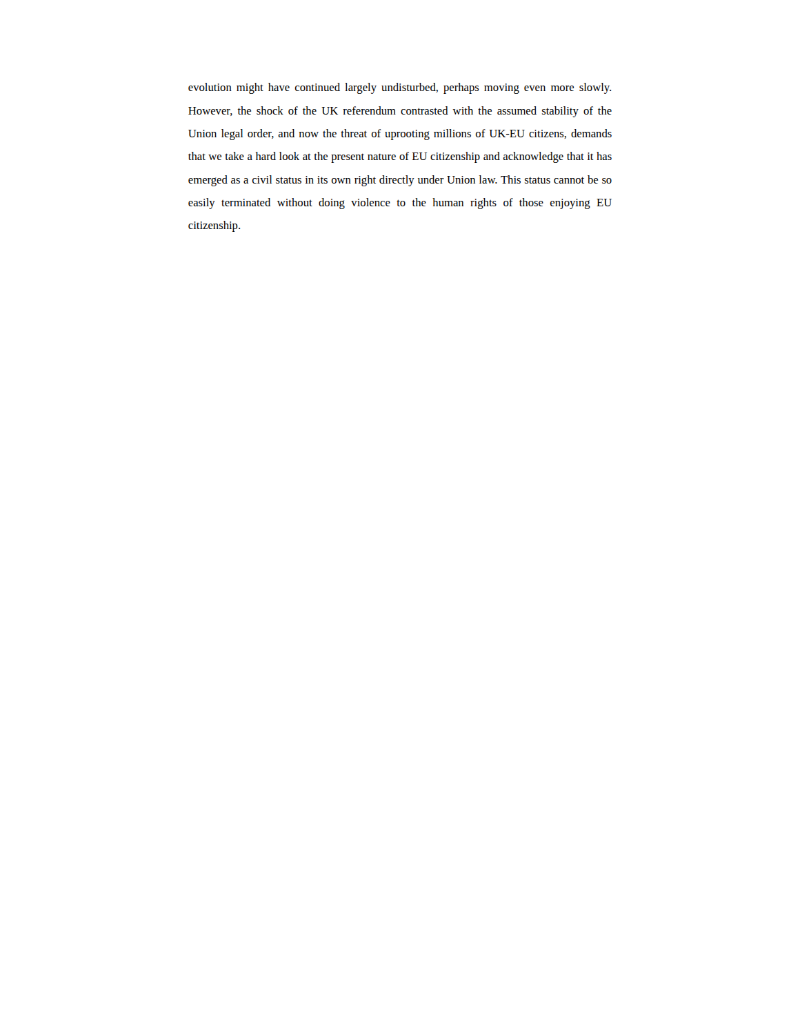evolution might have continued largely undisturbed, perhaps moving even more slowly. However, the shock of the UK referendum contrasted with the assumed stability of the Union legal order, and now the threat of uprooting millions of UK-EU citizens, demands that we take a hard look at the present nature of EU citizenship and acknowledge that it has emerged as a civil status in its own right directly under Union law. This status cannot be so easily terminated without doing violence to the human rights of those enjoying EU citizenship.